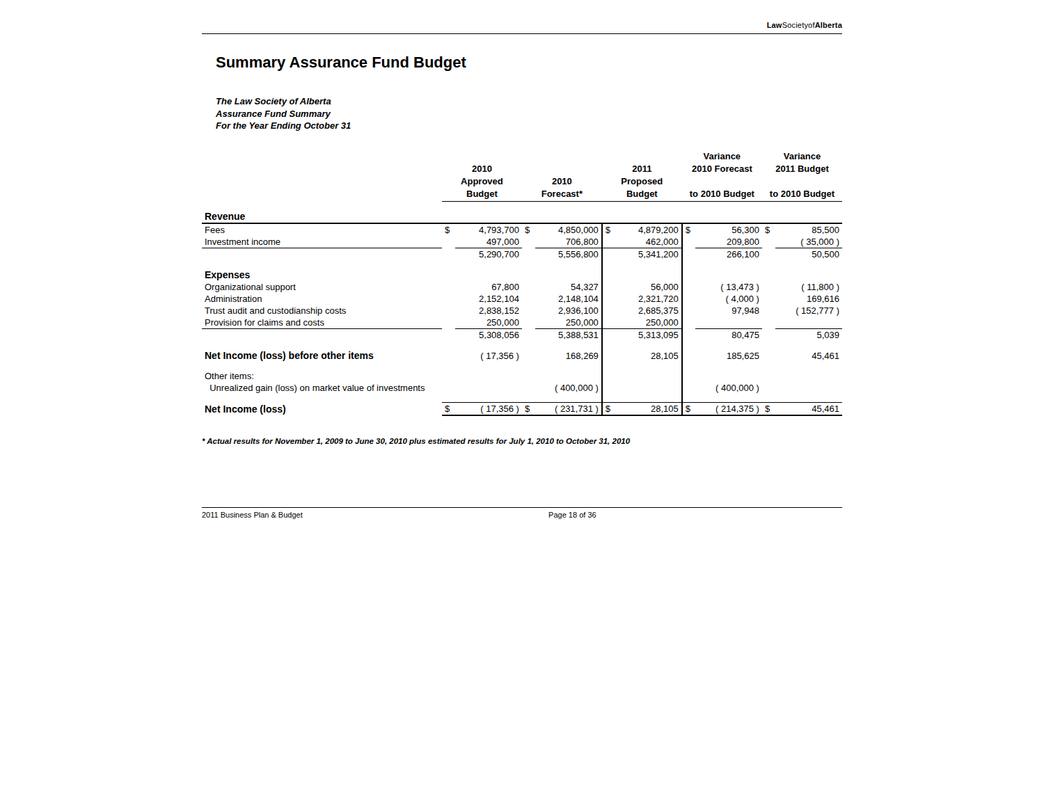Law Society of Alberta
Summary Assurance Fund Budget
The Law Society of Alberta
Assurance Fund Summary
For the Year Ending October 31
| | | | | Variance | Variance |
| --- | --- | --- | --- | --- | --- |
| | 2010 | | 2011 | 2010 Forecast | 2011 Budget |
| | Approved | 2010 | Proposed | | |
| | Budget | Forecast* | Budget | to 2010 Budget | to 2010 Budget |
| Revenue | | | | | |
| Fees | $ | 4,793,700 | $ | 4,850,000 | $ | 4,879,200 | $ | 56,300 | $ | 85,500 |
| Investment income | | 497,000 | | 706,800 | | 462,000 | | 209,800 | | ( 35,000 ) |
| | | 5,290,700 | | 5,556,800 | | 5,341,200 | | 266,100 | | 50,500 |
| Expenses | | | | | | |
| Organizational support | | 67,800 | | 54,327 | | 56,000 | | ( 13,473 ) | | ( 11,800 ) |
| Administration | | 2,152,104 | | 2,148,104 | | 2,321,720 | | ( 4,000 ) | | 169,616 |
| Trust audit and custodianship costs | | 2,838,152 | | 2,936,100 | | 2,685,375 | | 97,948 | | ( 152,777 ) |
| Provision for claims and costs | | 250,000 | | 250,000 | | 250,000 | | | | |
| | | 5,308,056 | | 5,388,531 | | 5,313,095 | | 80,475 | | 5,039 |
| Net Income (loss) before other items | | ( 17,356 ) | | 168,269 | | 28,105 | | 185,625 | | 45,461 |
| Other items: | | | | | | |
| Unrealized gain (loss) on market value of investments | | | | ( 400,000 ) | | | | ( 400,000 ) | | |
| Net Income (loss) | $ | ( 17,356 ) | $ | ( 231,731 ) | $ | 28,105 | $ | ( 214,375 ) | $ | 45,461 |
* Actual results for November 1, 2009 to June 30, 2010 plus estimated results for July 1, 2010 to October 31, 2010
2011 Business Plan & Budget Page 18 of 36